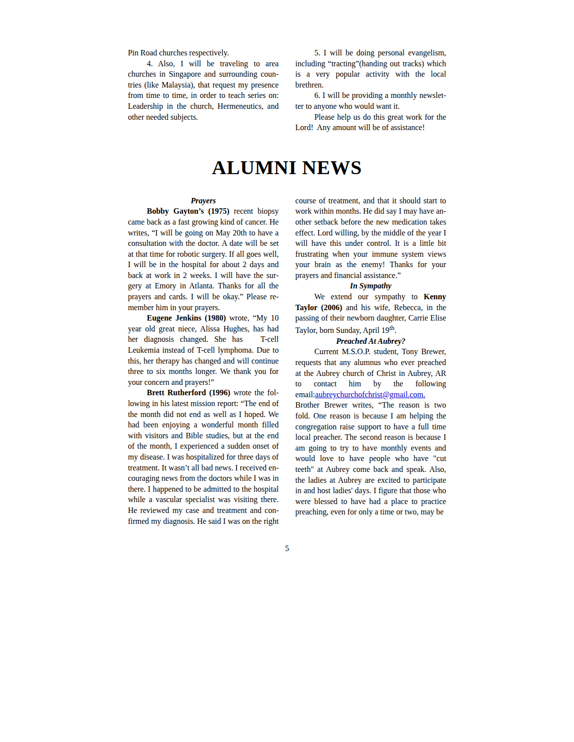Pin Road churches respectively.
4. Also, I will be traveling to area churches in Singapore and surrounding countries (like Malaysia), that request my presence from time to time, in order to teach series on: Leadership in the church, Hermeneutics, and other needed subjects.
5. I will be doing personal evangelism, including “tracting”(handing out tracks) which is a very popular activity with the local brethren.
6. I will be providing a monthly newsletter to anyone who would want it.
Please help us do this great work for the Lord! Any amount will be of assistance!
ALUMNI NEWS
Prayers
Bobby Gayton’s (1975) recent biopsy came back as a fast growing kind of cancer. He writes, “I will be going on May 20th to have a consultation with the doctor. A date will be set at that time for robotic surgery. If all goes well, I will be in the hospital for about 2 days and back at work in 2 weeks. I will have the surgery at Emory in Atlanta. Thanks for all the prayers and cards. I will be okay.” Please remember him in your prayers.
Eugene Jenkins (1980) wrote, “My 10 year old great niece, Alissa Hughes, has had her diagnosis changed. She has T-cell Leukemia instead of T-cell lymphoma. Due to this, her therapy has changed and will continue three to six months longer. We thank you for your concern and prayers!”
Brett Rutherford (1996) wrote the following in his latest mission report: “The end of the month did not end as well as I hoped. We had been enjoying a wonderful month filled with visitors and Bible studies, but at the end of the month, I experienced a sudden onset of my disease. I was hospitalized for three days of treatment. It wasn’t all bad news. I received encouraging news from the doctors while I was in there. I happened to be admitted to the hospital while a vascular specialist was visiting there. He reviewed my case and treatment and confirmed my diagnosis. He said I was on the right course of treatment, and that it should start to work within months. He did say I may have another setback before the new medication takes effect. Lord willing, by the middle of the year I will have this under control. It is a little bit frustrating when your immune system views your brain as the enemy! Thanks for your prayers and financial assistance.”
In Sympathy
We extend our sympathy to Kenny Taylor (2006) and his wife, Rebecca, in the passing of their newborn daughter, Carrie Elise Taylor, born Sunday, April 19th.
Preached At Aubrey?
Current M.S.O.P. student, Tony Brewer, requests that any alumnus who ever preached at the Aubrey church of Christ in Aubrey, AR to contact him by the following email:aubreychurchofchrist@gmail.com. Brother Brewer writes, “The reason is two fold. One reason is because I am helping the congregation raise support to have a full time local preacher. The second reason is because I am going to try to have monthly events and would love to have people who have "cut teeth" at Aubrey come back and speak. Also, the ladies at Aubrey are excited to participate in and host ladies' days. I figure that those who were blessed to have had a place to practice preaching, even for only a time or two, may be
5